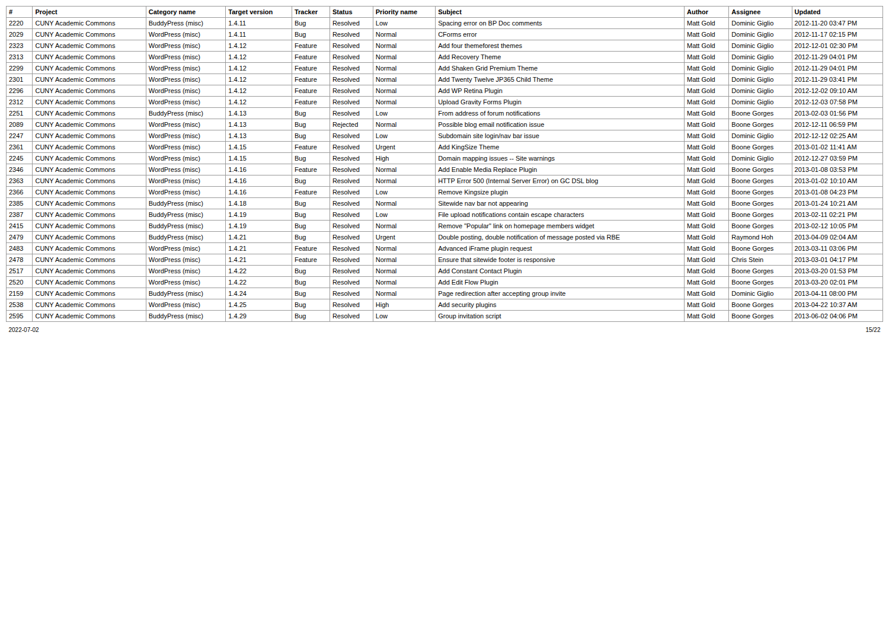| # | Project | Category name | Target version | Tracker | Status | Priority name | Subject | Author | Assignee | Updated |
| --- | --- | --- | --- | --- | --- | --- | --- | --- | --- | --- |
| 2220 | CUNY Academic Commons | BuddyPress (misc) | 1.4.11 | Bug | Resolved | Low | Spacing error on BP Doc comments | Matt Gold | Dominic Giglio | 2012-11-20 03:47 PM |
| 2029 | CUNY Academic Commons | WordPress (misc) | 1.4.11 | Bug | Resolved | Normal | CForms error | Matt Gold | Dominic Giglio | 2012-11-17 02:15 PM |
| 2323 | CUNY Academic Commons | WordPress (misc) | 1.4.12 | Feature | Resolved | Normal | Add four themeforest themes | Matt Gold | Dominic Giglio | 2012-12-01 02:30 PM |
| 2313 | CUNY Academic Commons | WordPress (misc) | 1.4.12 | Feature | Resolved | Normal | Add Recovery Theme | Matt Gold | Dominic Giglio | 2012-11-29 04:01 PM |
| 2299 | CUNY Academic Commons | WordPress (misc) | 1.4.12 | Feature | Resolved | Normal | Add Shaken Grid Premium Theme | Matt Gold | Dominic Giglio | 2012-11-29 04:01 PM |
| 2301 | CUNY Academic Commons | WordPress (misc) | 1.4.12 | Feature | Resolved | Normal | Add Twenty Twelve JP365 Child Theme | Matt Gold | Dominic Giglio | 2012-11-29 03:41 PM |
| 2296 | CUNY Academic Commons | WordPress (misc) | 1.4.12 | Feature | Resolved | Normal | Add WP Retina Plugin | Matt Gold | Dominic Giglio | 2012-12-02 09:10 AM |
| 2312 | CUNY Academic Commons | WordPress (misc) | 1.4.12 | Feature | Resolved | Normal | Upload Gravity Forms Plugin | Matt Gold | Dominic Giglio | 2012-12-03 07:58 PM |
| 2251 | CUNY Academic Commons | BuddyPress (misc) | 1.4.13 | Bug | Resolved | Low | From address of forum notifications | Matt Gold | Boone Gorges | 2013-02-03 01:56 PM |
| 2089 | CUNY Academic Commons | WordPress (misc) | 1.4.13 | Bug | Rejected | Normal | Possible blog email notification issue | Matt Gold | Boone Gorges | 2012-12-11 06:59 PM |
| 2247 | CUNY Academic Commons | WordPress (misc) | 1.4.13 | Bug | Resolved | Low | Subdomain site login/nav bar issue | Matt Gold | Dominic Giglio | 2012-12-12 02:25 AM |
| 2361 | CUNY Academic Commons | WordPress (misc) | 1.4.15 | Feature | Resolved | Urgent | Add KingSize Theme | Matt Gold | Boone Gorges | 2013-01-02 11:41 AM |
| 2245 | CUNY Academic Commons | WordPress (misc) | 1.4.15 | Bug | Resolved | High | Domain mapping issues -- Site warnings | Matt Gold | Dominic Giglio | 2012-12-27 03:59 PM |
| 2346 | CUNY Academic Commons | WordPress (misc) | 1.4.16 | Feature | Resolved | Normal | Add Enable Media Replace Plugin | Matt Gold | Boone Gorges | 2013-01-08 03:53 PM |
| 2363 | CUNY Academic Commons | WordPress (misc) | 1.4.16 | Bug | Resolved | Normal | HTTP Error 500 (Internal Server Error) on GC DSL blog | Matt Gold | Boone Gorges | 2013-01-02 10:10 AM |
| 2366 | CUNY Academic Commons | WordPress (misc) | 1.4.16 | Feature | Resolved | Low | Remove Kingsize plugin | Matt Gold | Boone Gorges | 2013-01-08 04:23 PM |
| 2385 | CUNY Academic Commons | BuddyPress (misc) | 1.4.18 | Bug | Resolved | Normal | Sitewide nav bar not appearing | Matt Gold | Boone Gorges | 2013-01-24 10:21 AM |
| 2387 | CUNY Academic Commons | BuddyPress (misc) | 1.4.19 | Bug | Resolved | Low | File upload notifications contain escape characters | Matt Gold | Boone Gorges | 2013-02-11 02:21 PM |
| 2415 | CUNY Academic Commons | BuddyPress (misc) | 1.4.19 | Bug | Resolved | Normal | Remove "Popular" link on homepage members widget | Matt Gold | Boone Gorges | 2013-02-12 10:05 PM |
| 2479 | CUNY Academic Commons | BuddyPress (misc) | 1.4.21 | Bug | Resolved | Urgent | Double posting, double notification of message posted via RBE | Matt Gold | Raymond Hoh | 2013-04-09 02:04 AM |
| 2483 | CUNY Academic Commons | WordPress (misc) | 1.4.21 | Feature | Resolved | Normal | Advanced iFrame plugin request | Matt Gold | Boone Gorges | 2013-03-11 03:06 PM |
| 2478 | CUNY Academic Commons | WordPress (misc) | 1.4.21 | Feature | Resolved | Normal | Ensure that sitewide footer is responsive | Matt Gold | Chris Stein | 2013-03-01 04:17 PM |
| 2517 | CUNY Academic Commons | WordPress (misc) | 1.4.22 | Bug | Resolved | Normal | Add Constant Contact Plugin | Matt Gold | Boone Gorges | 2013-03-20 01:53 PM |
| 2520 | CUNY Academic Commons | WordPress (misc) | 1.4.22 | Bug | Resolved | Normal | Add Edit Flow Plugin | Matt Gold | Boone Gorges | 2013-03-20 02:01 PM |
| 2159 | CUNY Academic Commons | BuddyPress (misc) | 1.4.24 | Bug | Resolved | Normal | Page redirection after accepting group invite | Matt Gold | Dominic Giglio | 2013-04-11 08:00 PM |
| 2538 | CUNY Academic Commons | WordPress (misc) | 1.4.25 | Bug | Resolved | High | Add security plugins | Matt Gold | Boone Gorges | 2013-04-22 10:37 AM |
| 2595 | CUNY Academic Commons | BuddyPress (misc) | 1.4.29 | Bug | Resolved | Low | Group invitation script | Matt Gold | Boone Gorges | 2013-06-02 04:06 PM |
| 2022-07-02 | 15/22 |